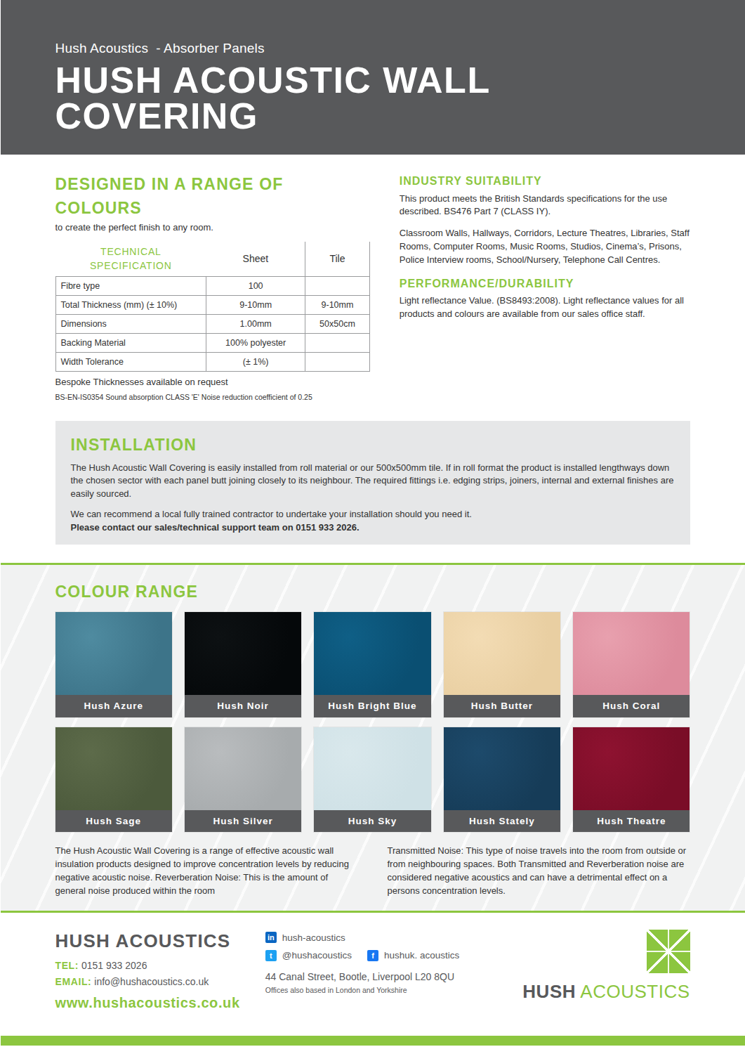Hush Acoustics - Absorber Panels
Hush Acoustic Wall
Covering
Designed in a range of colours
to create the perfect finish to any room.
| Technical Specification | Sheet | Tile |
| --- | --- | --- |
| Fibre type | 100 | |
| Total Thickness (mm) (± 10%) | 9-10mm | 9-10mm |
| Dimensions | 1.00mm | 50x50cm |
| Backing Material | 100% polyester | |
| Width Tolerance | (± 1%) | |
Bespoke Thicknesses available on request
BS-EN-IS0354 Sound absorption CLASS 'E' Noise reduction coefficient of 0.25
Industry Suitability
This product meets the British Standards specifications for the use described. BS476 Part 7 (CLASS IY).
Classroom Walls, Hallways, Corridors, Lecture Theatres, Libraries, Staff Rooms, Computer Rooms, Music Rooms, Studios, Cinema’s, Prisons, Police Interview rooms, School/Nursery, Telephone Call Centres.
Performance/Durability
Light reflectance Value. (BS8493:2008). Light reflectance values for all products and colours are available from our sales office staff.
Installation
The Hush Acoustic Wall Covering is easily installed from roll material or our 500x500mm tile. If in roll format the product is installed lengthways down the chosen sector with each panel butt joining closely to its neighbour. The required fittings i.e. edging strips, joiners, internal and external finishes are easily sourced.
We can recommend a local fully trained contractor to undertake your installation should you need it.
Please contact our sales/technical support team on 0151 933 2026.
Colour Range
Hush Azure
Hush Noir
Hush Bright Blue
Hush Butter
Hush Coral
Hush Sage
Hush Silver
Hush Sky
Hush Stately
Hush Theatre
The Hush Acoustic Wall Covering is a range of effective acoustic wall insulation products designed to improve concentration levels by reducing negative acoustic noise. Reverberation Noise: This is the amount of general noise produced within the room
Transmitted Noise: This type of noise travels into the room from outside or from neighbouring spaces. Both Transmitted and Reverberation noise are considered negative acoustics and can have a detrimental effect on a persons concentration levels.
HUSH ACOUSTICS
Tel: 0151 933 2026
Email: info@hushacoustics.co.uk
www.hushacoustics.co.uk
in hush-acoustics
t@hushacoustics fhushuk. acoustics
44 Canal Street, Bootle, Liverpool L20 8QU
Offices also based in London and Yorkshire
HUSH ACOUSTICS